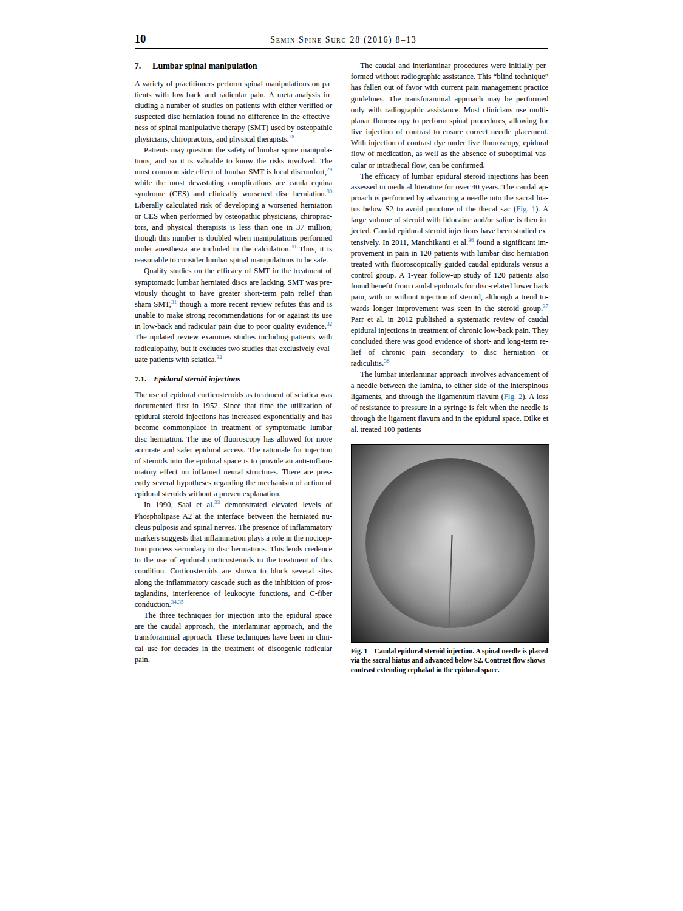10 Semin Spine Surg 28 (2016) 8–13
7. Lumbar spinal manipulation
A variety of practitioners perform spinal manipulations on patients with low-back and radicular pain. A meta-analysis including a number of studies on patients with either verified or suspected disc herniation found no difference in the effectiveness of spinal manipulative therapy (SMT) used by osteopathic physicians, chiropractors, and physical therapists.28
Patients may question the safety of lumbar spine manipulations, and so it is valuable to know the risks involved. The most common side effect of lumbar SMT is local discomfort,29 while the most devastating complications are cauda equina syndrome (CES) and clinically worsened disc herniation.30 Liberally calculated risk of developing a worsened herniation or CES when performed by osteopathic physicians, chiropractors, and physical therapists is less than one in 37 million, though this number is doubled when manipulations performed under anesthesia are included in the calculation.30 Thus, it is reasonable to consider lumbar spinal manipulations to be safe.
Quality studies on the efficacy of SMT in the treatment of symptomatic lumbar herniated discs are lacking. SMT was previously thought to have greater short-term pain relief than sham SMT,31 though a more recent review refutes this and is unable to make strong recommendations for or against its use in low-back and radicular pain due to poor quality evidence.32 The updated review examines studies including patients with radiculopathy, but it excludes two studies that exclusively evaluate patients with sciatica.32
7.1. Epidural steroid injections
The use of epidural corticosteroids as treatment of sciatica was documented first in 1952. Since that time the utilization of epidural steroid injections has increased exponentially and has become commonplace in treatment of symptomatic lumbar disc herniation. The use of fluoroscopy has allowed for more accurate and safer epidural access. The rationale for injection of steroids into the epidural space is to provide an anti-inflammatory effect on inflamed neural structures. There are presently several hypotheses regarding the mechanism of action of epidural steroids without a proven explanation.
In 1990, Saal et al.33 demonstrated elevated levels of Phospholipase A2 at the interface between the herniated nucleus pulposis and spinal nerves. The presence of inflammatory markers suggests that inflammation plays a role in the nociception process secondary to disc herniations. This lends credence to the use of epidural corticosteroids in the treatment of this condition. Corticosteroids are shown to block several sites along the inflammatory cascade such as the inhibition of prostaglandins, interference of leukocyte functions, and C-fiber conduction.34,35
The three techniques for injection into the epidural space are the caudal approach, the interlaminar approach, and the transforaminal approach. These techniques have been in clinical use for decades in the treatment of discogenic radicular pain.
The caudal and interlaminar procedures were initially performed without radiographic assistance. This “blind technique” has fallen out of favor with current pain management practice guidelines. The transforaminal approach may be performed only with radiographic assistance. Most clinicians use multiplanar fluoroscopy to perform spinal procedures, allowing for live injection of contrast to ensure correct needle placement. With injection of contrast dye under live fluoroscopy, epidural flow of medication, as well as the absence of suboptimal vascular or intrathecal flow, can be confirmed.
The efficacy of lumbar epidural steroid injections has been assessed in medical literature for over 40 years. The caudal approach is performed by advancing a needle into the sacral hiatus below S2 to avoid puncture of the thecal sac (Fig. 1). A large volume of steroid with lidocaine and/or saline is then injected. Caudal epidural steroid injections have been studied extensively. In 2011, Manchikanti et al.36 found a significant improvement in pain in 120 patients with lumbar disc herniation treated with fluoroscopically guided caudal epidurals versus a control group. A 1-year follow-up study of 120 patients also found benefit from caudal epidurals for disc-related lower back pain, with or without injection of steroid, although a trend towards longer improvement was seen in the steroid group.37 Parr et al. in 2012 published a systematic review of caudal epidural injections in treatment of chronic low-back pain. They concluded there was good evidence of short- and long-term relief of chronic pain secondary to disc herniation or radiculitis.38
The lumbar interlaminar approach involves advancement of a needle between the lamina, to either side of the interspinous ligaments, and through the ligamentum flavum (Fig. 2). A loss of resistance to pressure in a syringe is felt when the needle is through the ligament flavum and in the epidural space. Dilke et al. treated 100 patients
Fig. 1 – Caudal epidural steroid injection. A spinal needle is placed via the sacral hiatus and advanced below S2. Contrast flow shows contrast extending cephalad in the epidural space.